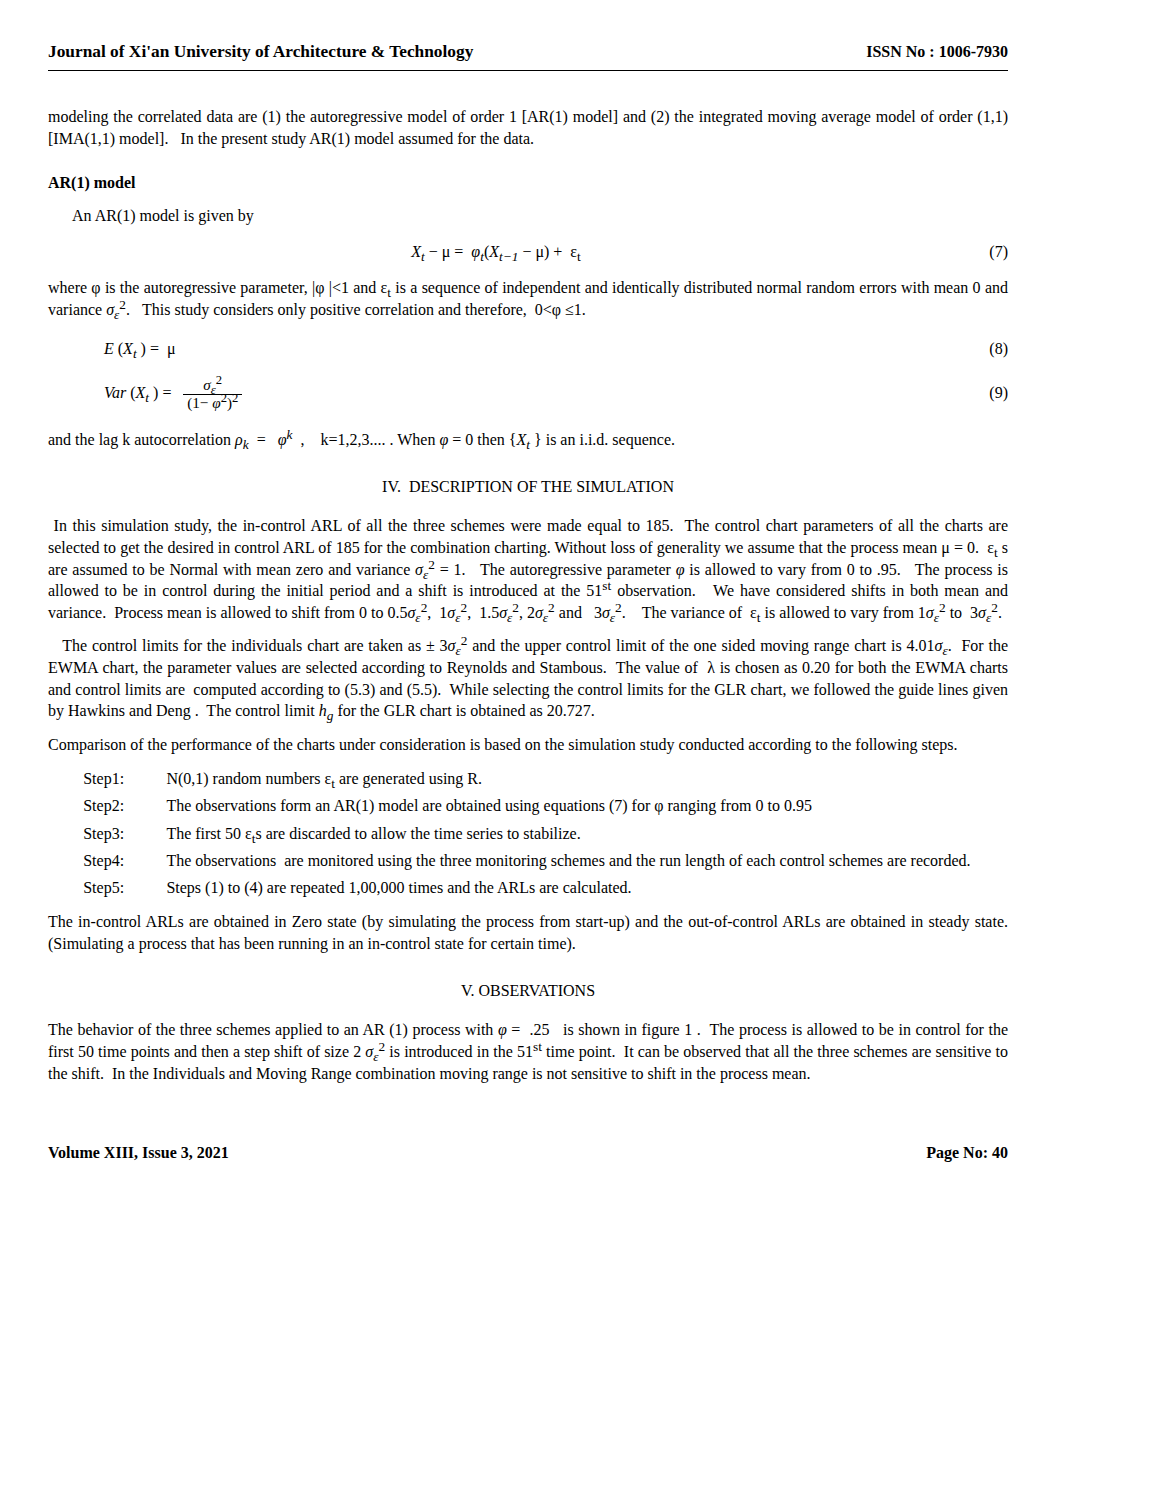Journal of Xi'an University of Architecture & Technology
ISSN No : 1006-7930
modeling the correlated data are (1) the autoregressive model of order 1 [AR(1) model] and (2) the integrated moving average model of order (1,1) [IMA(1,1) model]. In the present study AR(1) model assumed for the data.
AR(1) model
An AR(1) model is given by
Xt − μ = φt(Xt−1 − μ) + εt
(7)
where φ is the autoregressive parameter, |φ |<1 and εt is a sequence of independent and identically distributed normal random errors with mean 0 and variance σε2. This study considers only positive correlation and therefore, 0<φ ≤1.
E (Xt ) = μ
(8)
Var (Xt ) = σε2 (1− φ2)2
(9)
and the lag k autocorrelation ρk = φk , k=1,2,3.... . When φ = 0 then {Xt } is an i.i.d. sequence.
IV. DESCRIPTION OF THE SIMULATION
In this simulation study, the in-control ARL of all the three schemes were made equal to 185. The control chart parameters of all the charts are selected to get the desired in control ARL of 185 for the combination charting. Without loss of generality we assume that the process mean μ = 0. εt s are assumed to be Normal with mean zero and variance σε2 = 1. The autoregressive parameter φ is allowed to vary from 0 to .95. The process is allowed to be in control during the initial period and a shift is introduced at the 51st observation. We have considered shifts in both mean and variance. Process mean is allowed to shift from 0 to 0.5σε2, 1σε2, 1.5σε2, 2σε2 and 3σε2. The variance of εt is allowed to vary from 1σε2 to 3σε2.
The control limits for the individuals chart are taken as ± 3σε2 and the upper control limit of the one sided moving range chart is 4.01σε. For the EWMA chart, the parameter values are selected according to Reynolds and Stambous. The value of λ is chosen as 0.20 for both the EWMA charts and control limits are computed according to (5.3) and (5.5). While selecting the control limits for the GLR chart, we followed the guide lines given by Hawkins and Deng . The control limit hg for the GLR chart is obtained as 20.727.
Comparison of the performance of the charts under consideration is based on the simulation study conducted according to the following steps.
Step1:
N(0,1) random numbers εt are generated using R.
Step2:
The observations form an AR(1) model are obtained using equations (7) for φ ranging from 0 to 0.95
Step3:
The first 50 εts are discarded to allow the time series to stabilize.
Step4:
The observations are monitored using the three monitoring schemes and the run length of each control schemes are recorded.
Step5:
Steps (1) to (4) are repeated 1,00,000 times and the ARLs are calculated.
The in-control ARLs are obtained in Zero state (by simulating the process from start-up) and the out-of-control ARLs are obtained in steady state. (Simulating a process that has been running in an in-control state for certain time).
V. OBSERVATIONS
The behavior of the three schemes applied to an AR (1) process with φ = .25 is shown in figure 1 . The process is allowed to be in control for the first 50 time points and then a step shift of size 2 σε2 is introduced in the 51st time point. It can be observed that all the three schemes are sensitive to the shift. In the Individuals and Moving Range combination moving range is not sensitive to shift in the process mean.
Volume XIII, Issue 3, 2021
Page No: 40